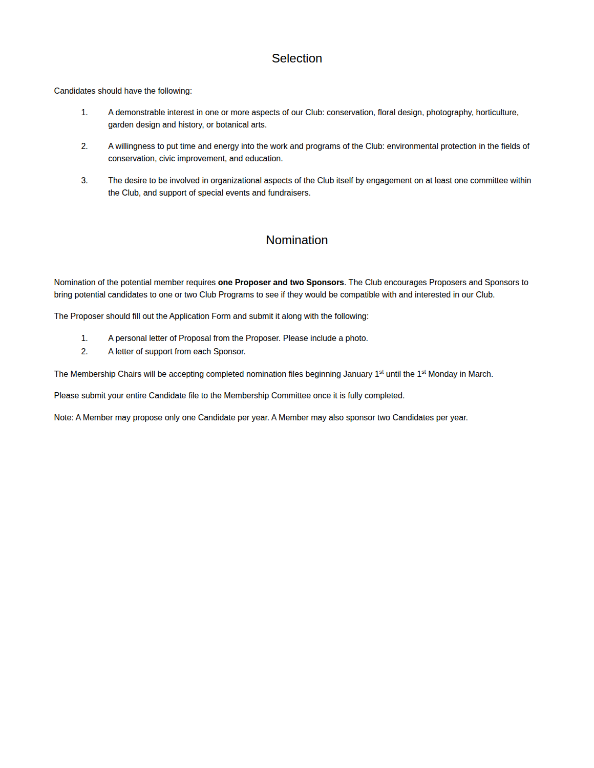Selection
Candidates should have the following:
1. A demonstrable interest in one or more aspects of our Club: conservation, floral design, photography, horticulture, garden design and history, or botanical arts.
2. A willingness to put time and energy into the work and programs of the Club: environmental protection in the fields of conservation, civic improvement, and education.
3. The desire to be involved in organizational aspects of the Club itself by engagement on at least one committee within the Club, and support of special events and fundraisers.
Nomination
Nomination of the potential member requires one Proposer and two Sponsors. The Club encourages Proposers and Sponsors to bring potential candidates to one or two Club Programs to see if they would be compatible with and interested in our Club.
The Proposer should fill out the Application Form and submit it along with the following:
1. A personal letter of Proposal from the Proposer. Please include a photo.
2. A letter of support from each Sponsor.
The Membership Chairs will be accepting completed nomination files beginning January 1st until the 1st Monday in March.
Please submit your entire Candidate file to the Membership Committee once it is fully completed.
Note: A Member may propose only one Candidate per year. A Member may also sponsor two Candidates per year.